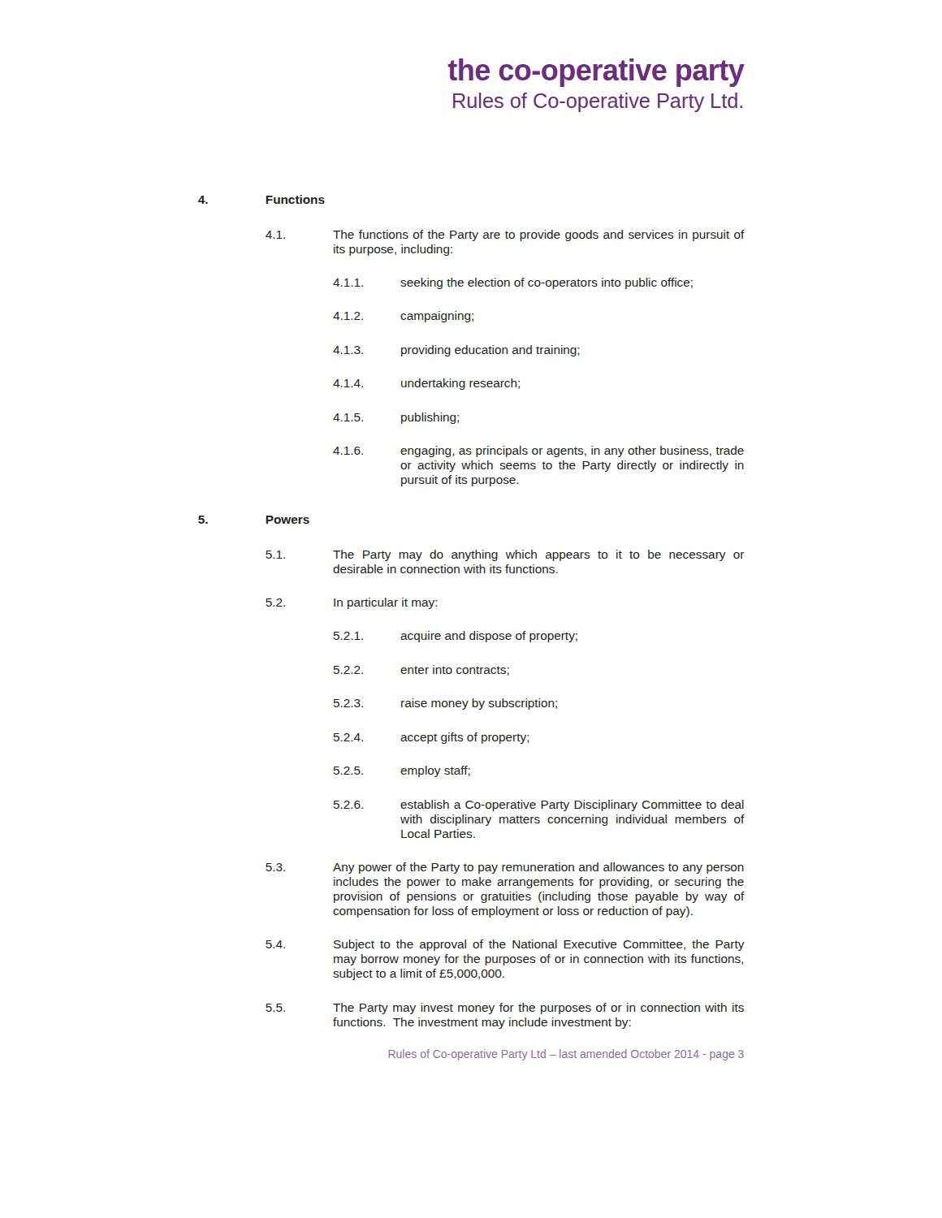the co-operative party
Rules of Co-operative Party Ltd.
4.
Functions
4.1.
The functions of the Party are to provide goods and services in pursuit of its purpose, including:
4.1.1.
seeking the election of co-operators into public office;
4.1.2.
campaigning;
4.1.3.
providing education and training;
4.1.4.
undertaking research;
4.1.5.
publishing;
4.1.6.
engaging, as principals or agents, in any other business, trade or activity which seems to the Party directly or indirectly in pursuit of its purpose.
5.
Powers
5.1.
The Party may do anything which appears to it to be necessary or desirable in connection with its functions.
5.2.
In particular it may:
5.2.1.
acquire and dispose of property;
5.2.2.
enter into contracts;
5.2.3.
raise money by subscription;
5.2.4.
accept gifts of property;
5.2.5.
employ staff;
5.2.6.
establish a Co-operative Party Disciplinary Committee to deal with disciplinary matters concerning individual members of Local Parties.
5.3.
Any power of the Party to pay remuneration and allowances to any person includes the power to make arrangements for providing, or securing the provision of pensions or gratuities (including those payable by way of compensation for loss of employment or loss or reduction of pay).
5.4.
Subject to the approval of the National Executive Committee, the Party may borrow money for the purposes of or in connection with its functions, subject to a limit of £5,000,000.
5.5.
The Party may invest money for the purposes of or in connection with its functions. The investment may include investment by:
Rules of Co-operative Party Ltd – last amended October 2014 - page 3